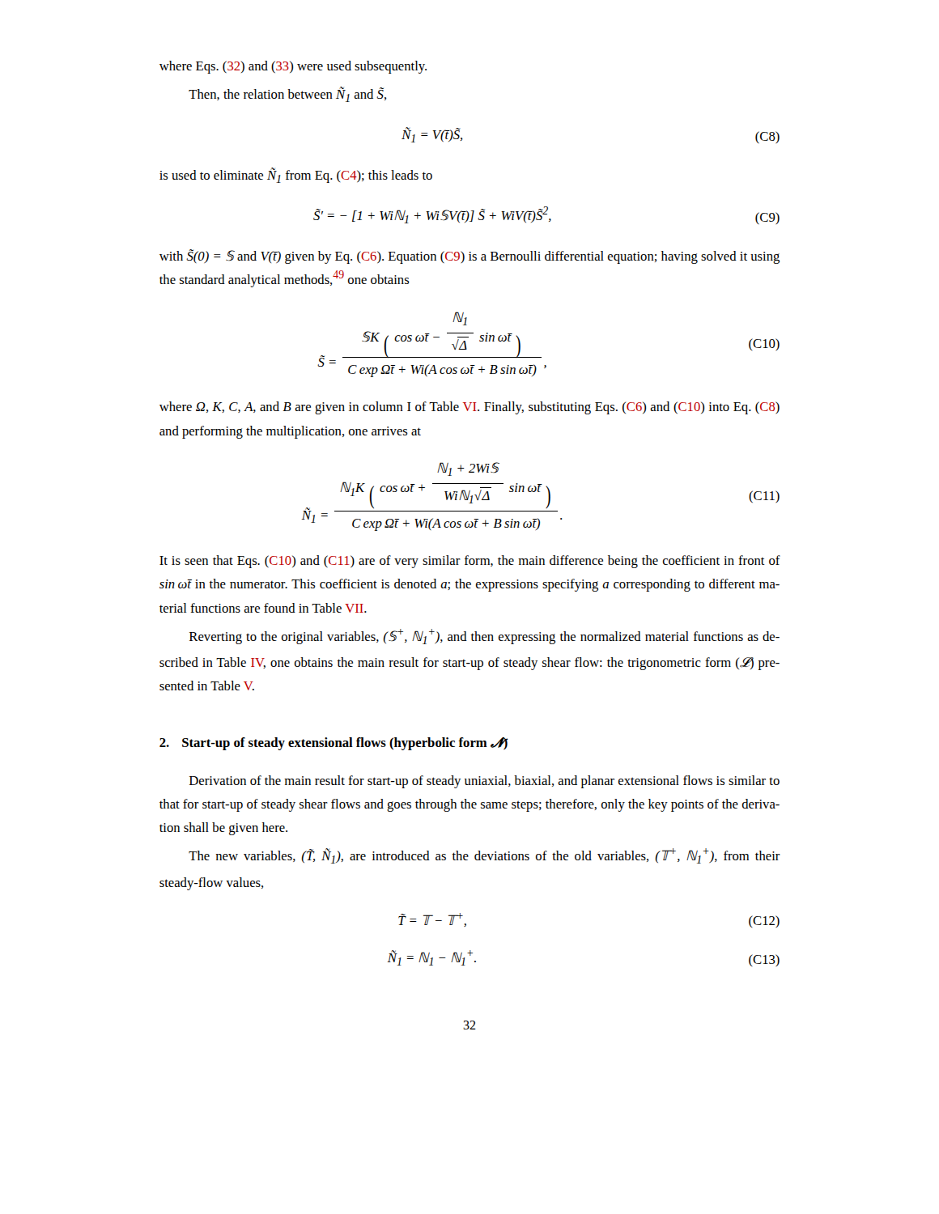where Eqs. (32) and (33) were used subsequently.
Then, the relation between Ñ1 and S̃,
Ñ1 = V(t̄)S̃,
(C8)
is used to eliminate Ñ1 from Eq. (C4); this leads to
S̃′ = − [1 + Wiℕ1 + Wi𝕊V(t̄)] S̃ + WiV(t̄)S̃2,
(C9)
with S̃(0) = 𝕊 and V(t̄) given by Eq. (C6). Equation (C9) is a Bernoulli differential equation; having solved it using the standard analytical methods,49 one obtains
S̃ = 𝕊K ( cos ωt̄ − ℕ1√Δ sin ωt̄ ) C exp Ωt̄ + Wi(A cos ωt̄ + B sin ωt̄) ,
(C10)
where Ω, K, C, A, and B are given in column I of Table VI. Finally, substituting Eqs. (C6) and (C10) into Eq. (C8) and performing the multiplication, one arrives at
Ñ1 = ℕ1K ( cos ωt̄ + ℕ1 + 2Wi𝕊 Wiℕ1√Δ sin ωt̄ ) C exp Ωt̄ + Wi(A cos ωt̄ + B sin ωt̄) .
(C11)
It is seen that Eqs. (C10) and (C11) are of very similar form, the main difference being the coefficient in front of sin ωt̄ in the numerator. This coefficient is denoted a; the expressions specifying a corresponding to different material functions are found in Table VII.
Reverting to the original variables, (𝕊+, ℕ1+), and then expressing the normalized material functions as described in Table IV, one obtains the main result for start-up of steady shear flow: the trigonometric form (𝓛) presented in Table V.
2. Start-up of steady extensional flows (hyperbolic form 𝓝)
Derivation of the main result for start-up of steady uniaxial, biaxial, and planar extensional flows is similar to that for start-up of steady shear flows and goes through the same steps; therefore, only the key points of the derivation shall be given here.
The new variables, (T̃, Ñ1), are introduced as the deviations of the old variables, (𝕋+, ℕ1+), from their steady-flow values,
T̃ = 𝕋 − 𝕋+,
(C12)
Ñ1 = ℕ1 − ℕ1+.
(C13)
32